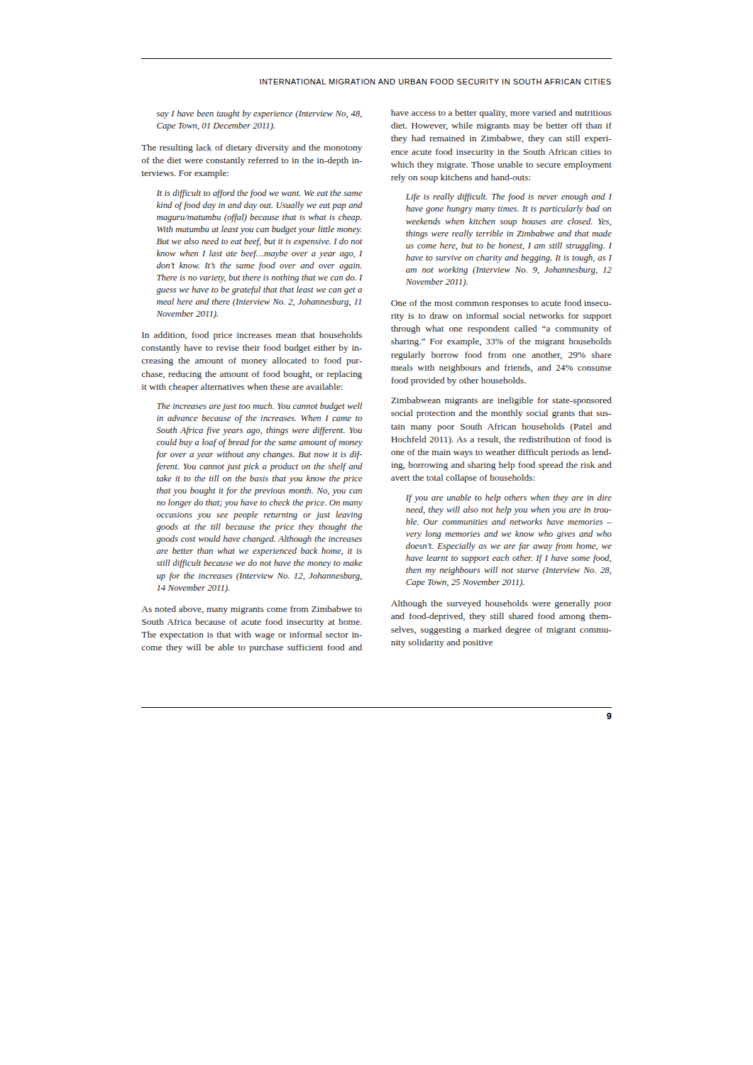International Migration and Urban Food Security in South African Cities
say I have been taught by experience (Interview No, 48, Cape Town, 01 December 2011).
The resulting lack of dietary diversity and the monotony of the diet were constantly referred to in the in-depth interviews. For example:
It is difficult to afford the food we want. We eat the same kind of food day in and day out. Usually we eat pap and maguru/matumbu (offal) because that is what is cheap. With matumbu at least you can budget your little money. But we also need to eat beef, but it is expensive. I do not know when I last ate beef…maybe over a year ago, I don’t know. It’s the same food over and over again. There is no variety, but there is nothing that we can do. I guess we have to be grateful that that least we can get a meal here and there (Interview No. 2, Johannesburg, 11 November 2011).
In addition, food price increases mean that households constantly have to revise their food budget either by increasing the amount of money allocated to food purchase, reducing the amount of food bought, or replacing it with cheaper alternatives when these are available:
The increases are just too much. You cannot budget well in advance because of the increases. When I came to South Africa five years ago, things were different. You could buy a loaf of bread for the same amount of money for over a year without any changes. But now it is different. You cannot just pick a product on the shelf and take it to the till on the basis that you know the price that you bought it for the previous month. No, you can no longer do that; you have to check the price. On many occasions you see people returning or just leaving goods at the till because the price they thought the goods cost would have changed. Although the increases are better than what we experienced back home, it is still difficult because we do not have the money to make up for the increases (Interview No. 12, Johannesburg, 14 November 2011).
As noted above, many migrants come from Zimbabwe to South Africa because of acute food insecurity at home. The expectation is that with wage or informal sector income they will be able to purchase sufficient food and have access to a better quality, more varied and nutritious diet. However, while migrants may be better off than if they had remained in Zimbabwe, they can still experience acute food insecurity in the South African cities to which they migrate. Those unable to secure employment rely on soup kitchens and hand-outs:
Life is really difficult. The food is never enough and I have gone hungry many times. It is particularly bad on weekends when kitchen soup houses are closed. Yes, things were really terrible in Zimbabwe and that made us come here, but to be honest, I am still struggling. I have to survive on charity and begging. It is tough, as I am not working (Interview No. 9, Johannesburg, 12 November 2011).
One of the most common responses to acute food insecurity is to draw on informal social networks for support through what one respondent called “a community of sharing.” For example, 33% of the migrant households regularly borrow food from one another, 29% share meals with neighbours and friends, and 24% consume food provided by other households.
Zimbabwean migrants are ineligible for state-sponsored social protection and the monthly social grants that sustain many poor South African households (Patel and Hochfeld 2011). As a result, the redistribution of food is one of the main ways to weather difficult periods as lending, borrowing and sharing help food spread the risk and avert the total collapse of households:
If you are unable to help others when they are in dire need, they will also not help you when you are in trouble. Our communities and networks have memories – very long memories and we know who gives and who doesn’t. Especially as we are far away from home, we have learnt to support each other. If I have some food, then my neighbours will not starve (Interview No. 28, Cape Town, 25 November 2011).
Although the surveyed households were generally poor and food-deprived, they still shared food among themselves, suggesting a marked degree of migrant community solidarity and positive
9